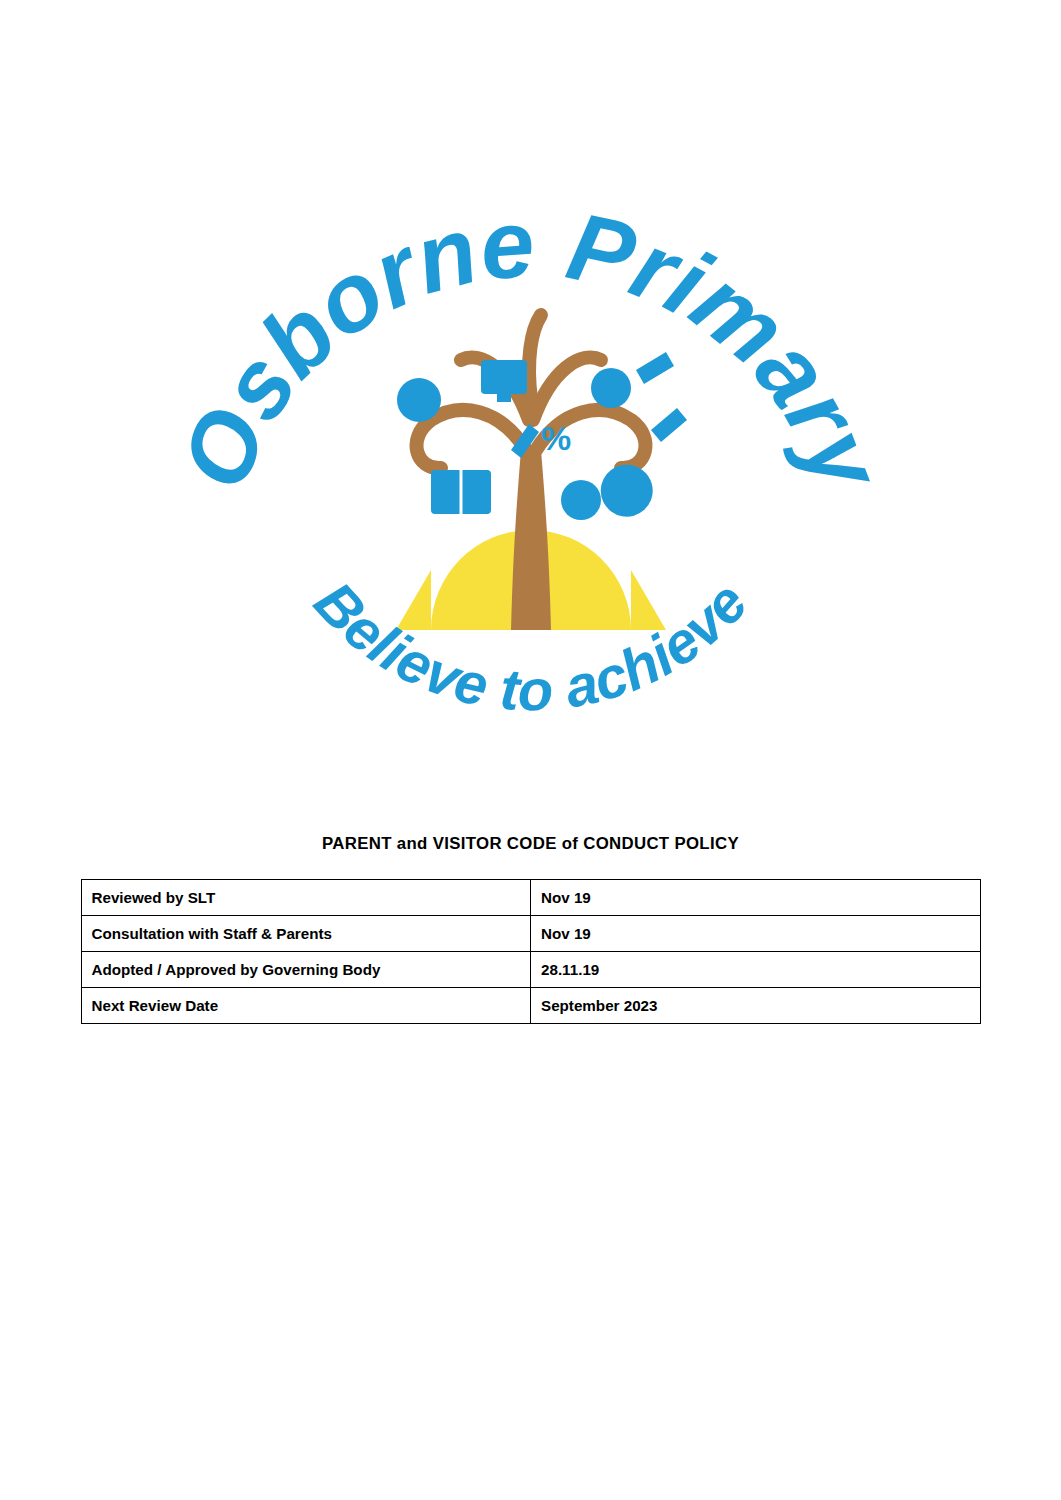Osborne Primary % Believe to achieve
PARENT and VISITOR CODE of CONDUCT POLICY
| Reviewed by SLT | Nov 19 |
| Consultation with Staff & Parents | Nov 19 |
| Adopted / Approved by Governing Body | 28.11.19 |
| Next Review Date | September 2023 |